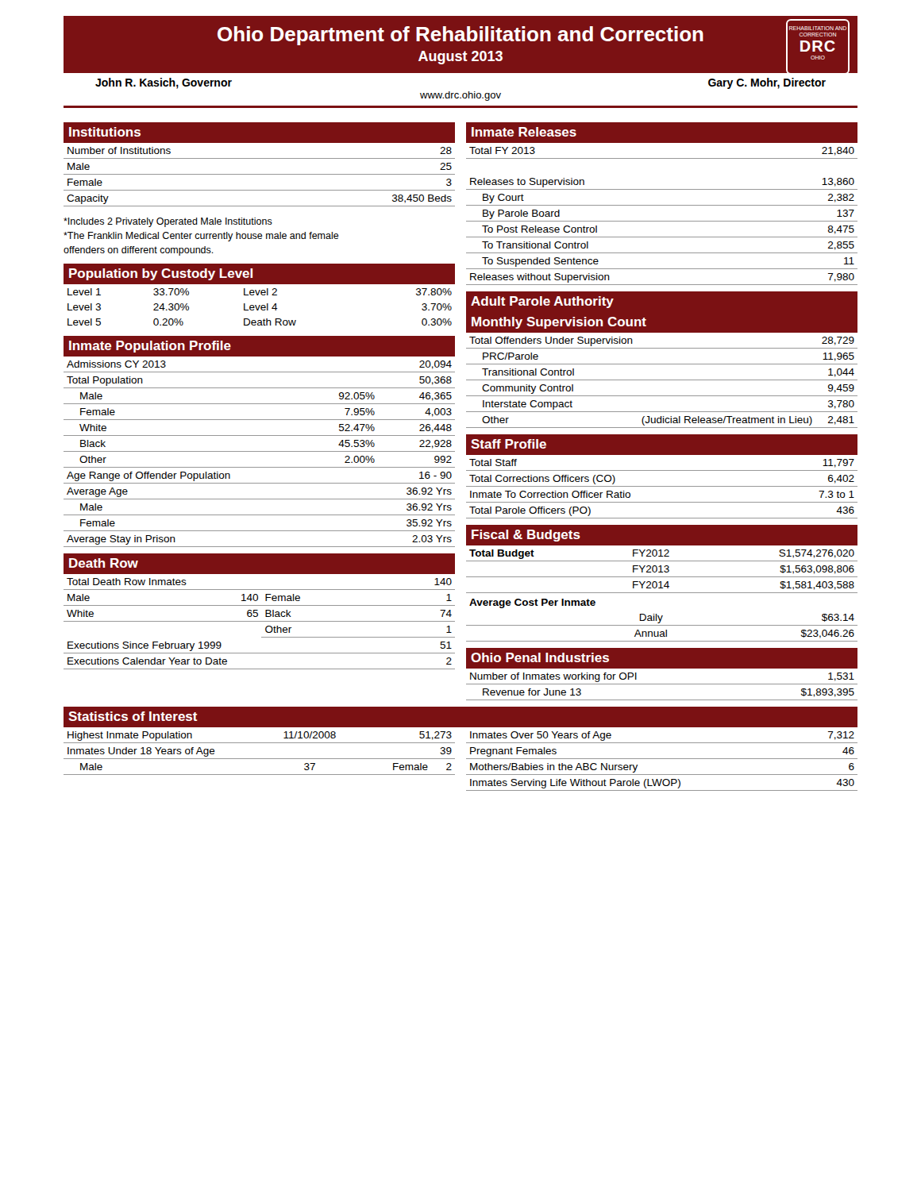Ohio Department of Rehabilitation and Correction
August 2013
REHABILITATION AND CORRECTION
DRC
OHIO
John R. Kasich, Governor Gary C. Mohr, Director
www.drc.ohio.gov
Institutions
| Number of Institutions | 28 |
| Male | 25 |
| Female | 3 |
| Capacity | 38,450 Beds |
*Includes 2 Privately Operated Male Institutions
*The Franklin Medical Center currently house male and female
offenders on different compounds.
Population by Custody Level
| Level 1 | 33.70% | Level 2 | 37.80% |
| Level 3 | 24.30% | Level 4 | 3.70% |
| Level 5 | 0.20% | Death Row | 0.30% |
Inmate Population Profile
| Admissions CY 2013 | | 20,094 |
| Total Population | | 50,368 |
| Male | 92.05% | 46,365 |
| Female | 7.95% | 4,003 |
| White | 52.47% | 26,448 |
| Black | 45.53% | 22,928 |
| Other | 2.00% | 992 |
| Age Range of Offender Population | | 16 - 90 |
| Average Age | | 36.92 Yrs |
| Male | | 36.92 Yrs |
| Female | | 35.92 Yrs |
| Average Stay in Prison | | 2.03 Yrs |
Death Row
| Total Death Row Inmates | 140 |
| Male | 140 | Female | 1 |
| White | 65 | Black | 74 |
| | | Other | 1 |
| Executions Since February 1999 | 51 |
| Executions Calendar Year to Date | 2 |
Inmate Releases
| Total FY 2013 | 21,840 |
| Releases to Supervision | 13,860 |
| By Court | 2,382 |
| By Parole Board | 137 |
| To Post Release Control | 8,475 |
| To Transitional Control | 2,855 |
| To Suspended Sentence | 11 |
| Releases without Supervision | 7,980 |
Adult Parole Authority
Monthly Supervision Count
| Total Offenders Under Supervision | | 28,729 |
| PRC/Parole | | 11,965 |
| Transitional Control | | 1,044 |
| Community Control | | 9,459 |
| Interstate Compact | | 3,780 |
| Other | (Judicial Release/Treatment in Lieu) | 2,481 |
Staff Profile
| Total Staff | 11,797 |
| Total Corrections Officers (CO) | 6,402 |
| Inmate To Correction Officer Ratio | 7.3 to 1 |
| Total Parole Officers (PO) | 436 |
Fiscal & Budgets
| Total Budget | FY2012 | S1,574,276,020 |
| | FY2013 | $1,563,098,806 |
| | FY2014 | $1,581,403,588 |
| Average Cost Per Inmate |
| | Daily | $63.14 |
| | Annual | $23,046.26 |
Ohio Penal Industries
| Number of Inmates working for OPI | 1,531 |
| Revenue for June 13 | $1,893,395 |
Statistics of Interest
| Highest Inmate Population | 11/10/2008 | 51,273 |
| Inmates Under 18 Years of Age | 39 |
| Male | 37 | Female 2 |
| Inmates Over 50 Years of Age | 7,312 |
| Pregnant Females | 46 |
| Mothers/Babies in the ABC Nursery | 6 |
| Inmates Serving Life Without Parole (LWOP) | 430 |